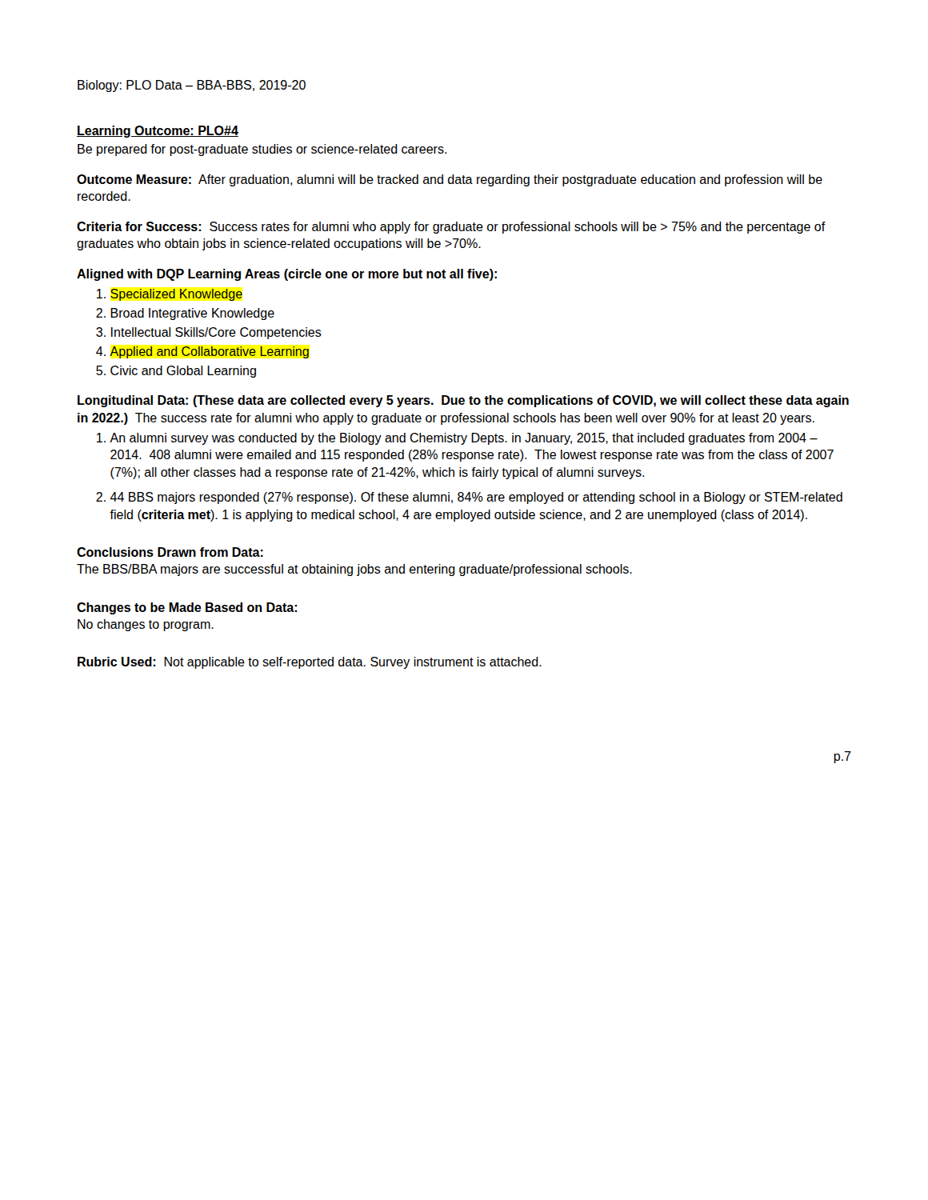Biology: PLO Data – BBA-BBS, 2019-20
Learning Outcome: PLO#4
Be prepared for post-graduate studies or science-related careers.
Outcome Measure: After graduation, alumni will be tracked and data regarding their postgraduate education and profession will be recorded.
Criteria for Success: Success rates for alumni who apply for graduate or professional schools will be > 75% and the percentage of graduates who obtain jobs in science-related occupations will be >70%.
Aligned with DQP Learning Areas (circle one or more but not all five):
Specialized Knowledge
Broad Integrative Knowledge
Intellectual Skills/Core Competencies
Applied and Collaborative Learning
Civic and Global Learning
Longitudinal Data: (These data are collected every 5 years. Due to the complications of COVID, we will collect these data again in 2022.) The success rate for alumni who apply to graduate or professional schools has been well over 90% for at least 20 years.
An alumni survey was conducted by the Biology and Chemistry Depts. in January, 2015, that included graduates from 2004 – 2014. 408 alumni were emailed and 115 responded (28% response rate). The lowest response rate was from the class of 2007 (7%); all other classes had a response rate of 21-42%, which is fairly typical of alumni surveys.
44 BBS majors responded (27% response). Of these alumni, 84% are employed or attending school in a Biology or STEM-related field (criteria met). 1 is applying to medical school, 4 are employed outside science, and 2 are unemployed (class of 2014).
Conclusions Drawn from Data:
The BBS/BBA majors are successful at obtaining jobs and entering graduate/professional schools.
Changes to be Made Based on Data:
No changes to program.
Rubric Used: Not applicable to self-reported data. Survey instrument is attached.
p.7